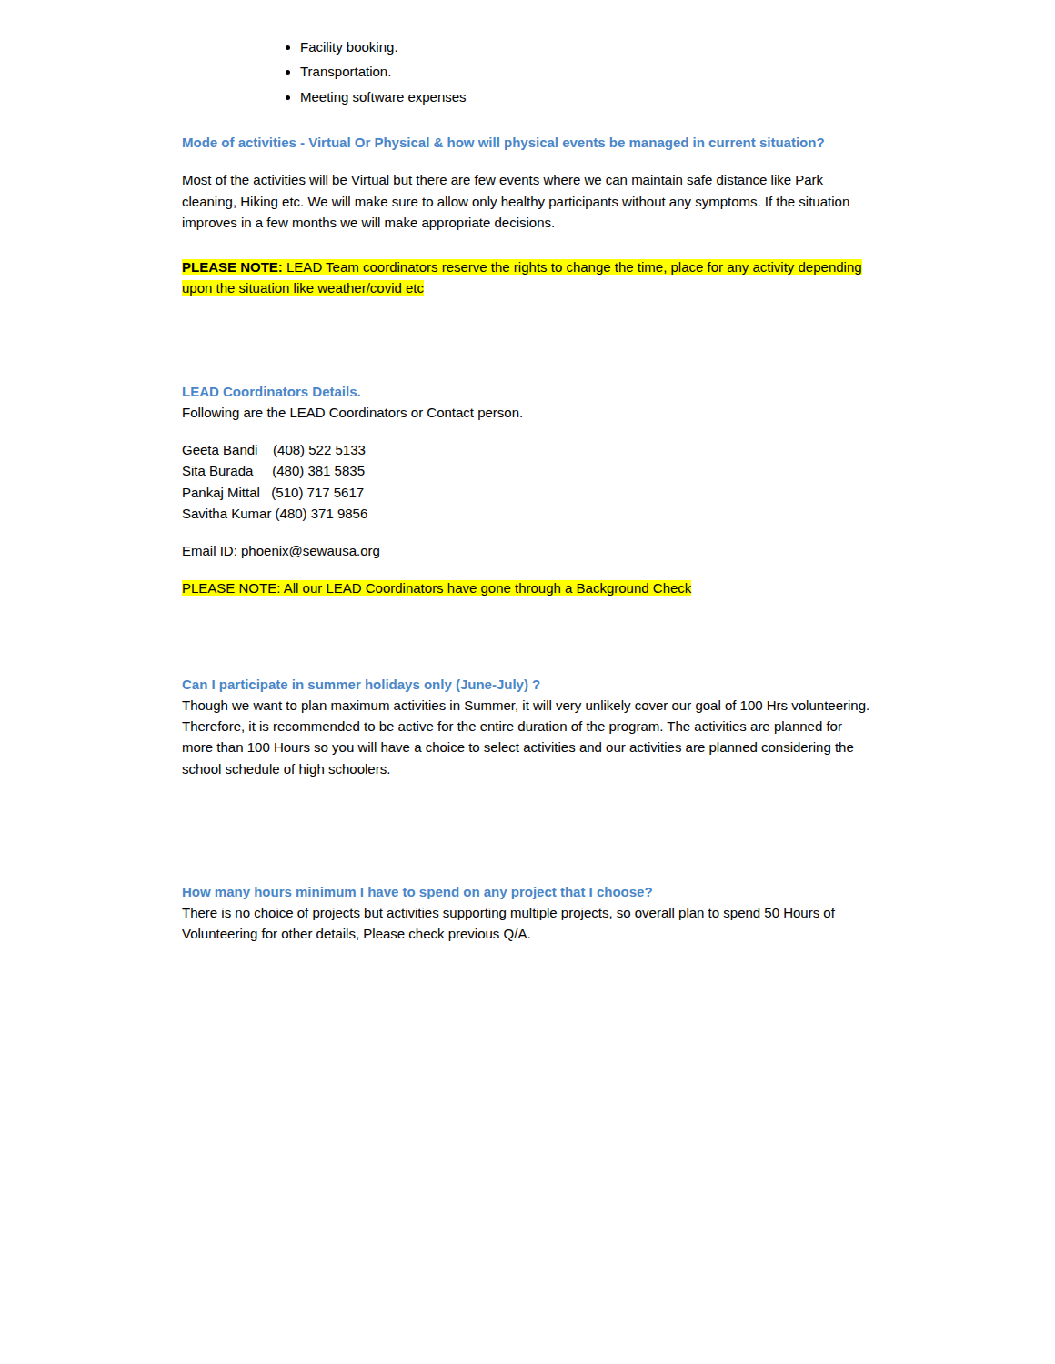Facility booking.
Transportation.
Meeting software expenses
Mode of activities - Virtual Or Physical & how will physical events be managed in current situation?
Most of the activities will be Virtual but there are few events where we can maintain safe distance like Park cleaning, Hiking etc. We will make sure to allow only healthy participants without any symptoms. If the situation improves in a few months we will make appropriate decisions.
PLEASE NOTE: LEAD Team coordinators reserve the rights to change the time, place for any activity depending upon the situation like weather/covid etc
LEAD Coordinators Details.
Following are the LEAD Coordinators or Contact person.
Geeta Bandi (408) 522 5133
Sita Burada (480) 381 5835
Pankaj Mittal (510) 717 5617
Savitha Kumar (480) 371 9856
Email ID: phoenix@sewausa.org
PLEASE NOTE: All our LEAD Coordinators have gone through a Background Check
Can I participate in summer holidays only (June-July) ?
Though we want to plan maximum activities in Summer, it will very unlikely cover our goal of 100 Hrs volunteering. Therefore, it is recommended to be active for the entire duration of the program. The activities are planned for more than 100 Hours so you will have a choice to select activities and our activities are planned considering the school schedule of high schoolers.
How many hours minimum I have to spend on any project that I choose?
There is no choice of projects but activities supporting multiple projects, so overall plan to spend 50 Hours of Volunteering for other details, Please check previous Q/A.